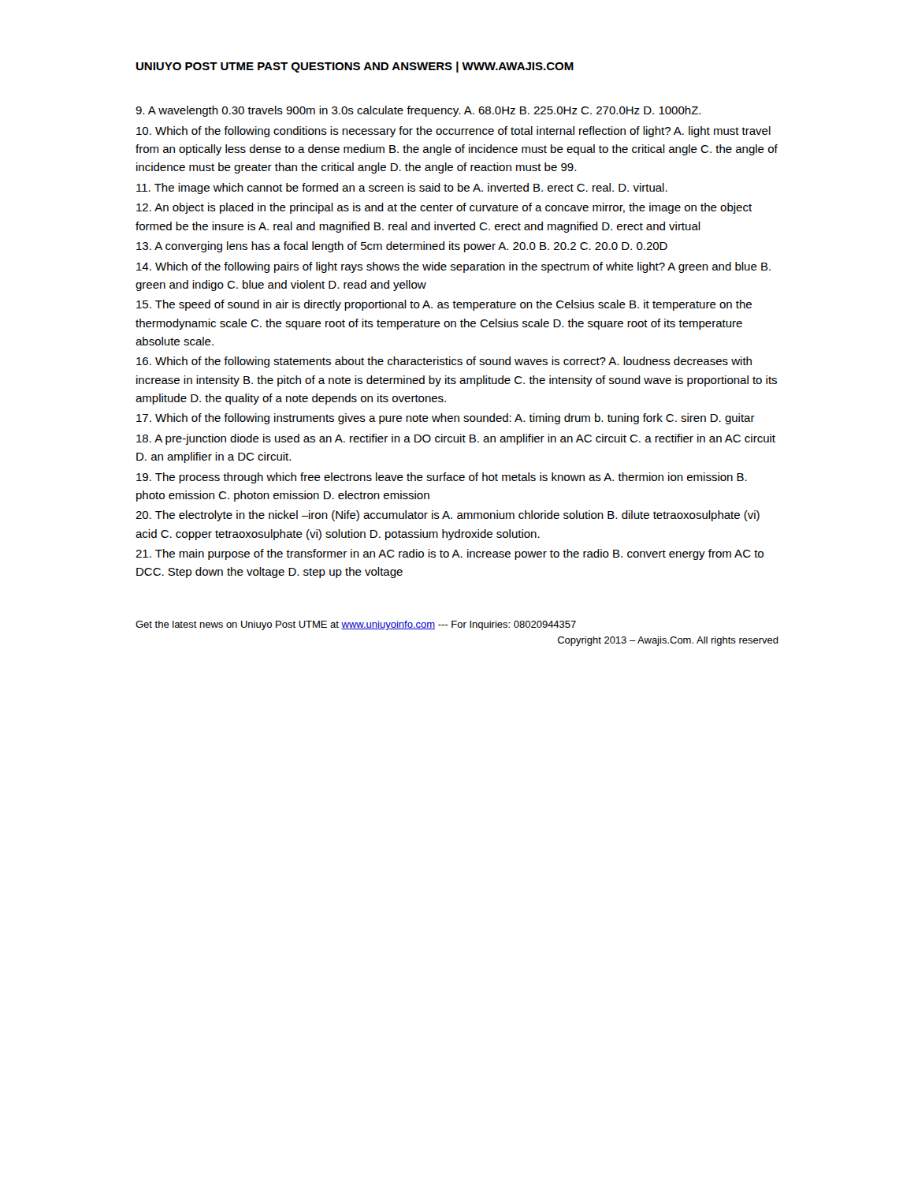UNIUYO POST UTME PAST QUESTIONS AND ANSWERS | WWW.AWAJIS.COM
9. A wavelength 0.30 travels 900m in 3.0s calculate frequency. A. 68.0Hz B. 225.0Hz C. 270.0Hz D. 1000hZ.
10. Which of the following conditions is necessary for the occurrence of total internal reflection of light? A. light must travel from an optically less dense to a dense medium B. the angle of incidence must be equal to the critical angle C. the angle of incidence must be greater than the critical angle D. the angle of reaction must be 99.
11. The image which cannot be formed an a screen is said to be A. inverted B. erect C. real. D. virtual.
12. An object is placed in the principal as is and at the center of curvature of a concave mirror, the image on the object formed be the insure is A. real and magnified B. real and inverted C. erect and magnified D. erect and virtual
13. A converging lens has a focal length of 5cm determined its power A. 20.0 B. 20.2 C. 20.0 D. 0.20D
14. Which of the following pairs of light rays shows the wide separation in the spectrum of white light? A green and blue B. green and indigo C. blue and violent D. read and yellow
15. The speed of sound in air is directly proportional to A. as temperature on the Celsius scale B. it temperature on the thermodynamic scale C. the square root of its temperature on the Celsius scale D. the square root of its temperature absolute scale.
16. Which of the following statements about the characteristics of sound waves is correct? A. loudness decreases with increase in intensity B. the pitch of a note is determined by its amplitude C. the intensity of sound wave is proportional to its amplitude D. the quality of a note depends on its overtones.
17. Which of the following instruments gives a pure note when sounded: A. timing drum b. tuning fork C. siren D. guitar
18. A pre-junction diode is used as an A. rectifier in a DO circuit B. an amplifier in an AC circuit C. a rectifier in an AC circuit D. an amplifier in a DC circuit.
19. The process through which free electrons leave the surface of hot metals is known as A. thermion ion emission B. photo emission C. photon emission D. electron emission
20. The electrolyte in the nickel –iron (Nife) accumulator is A. ammonium chloride solution B. dilute tetraoxosulphate (vi) acid C. copper tetraoxosulphate (vi) solution D. potassium hydroxide solution.
21. The main purpose of the transformer in an AC radio is to A. increase power to the radio B. convert energy from AC to DCC. Step down the voltage D. step up the voltage
Get the latest news on Uniuyo Post UTME at www.uniuyoinfo.com --- For Inquiries: 08020944357 Copyright 2013 – Awajis.Com. All rights reserved